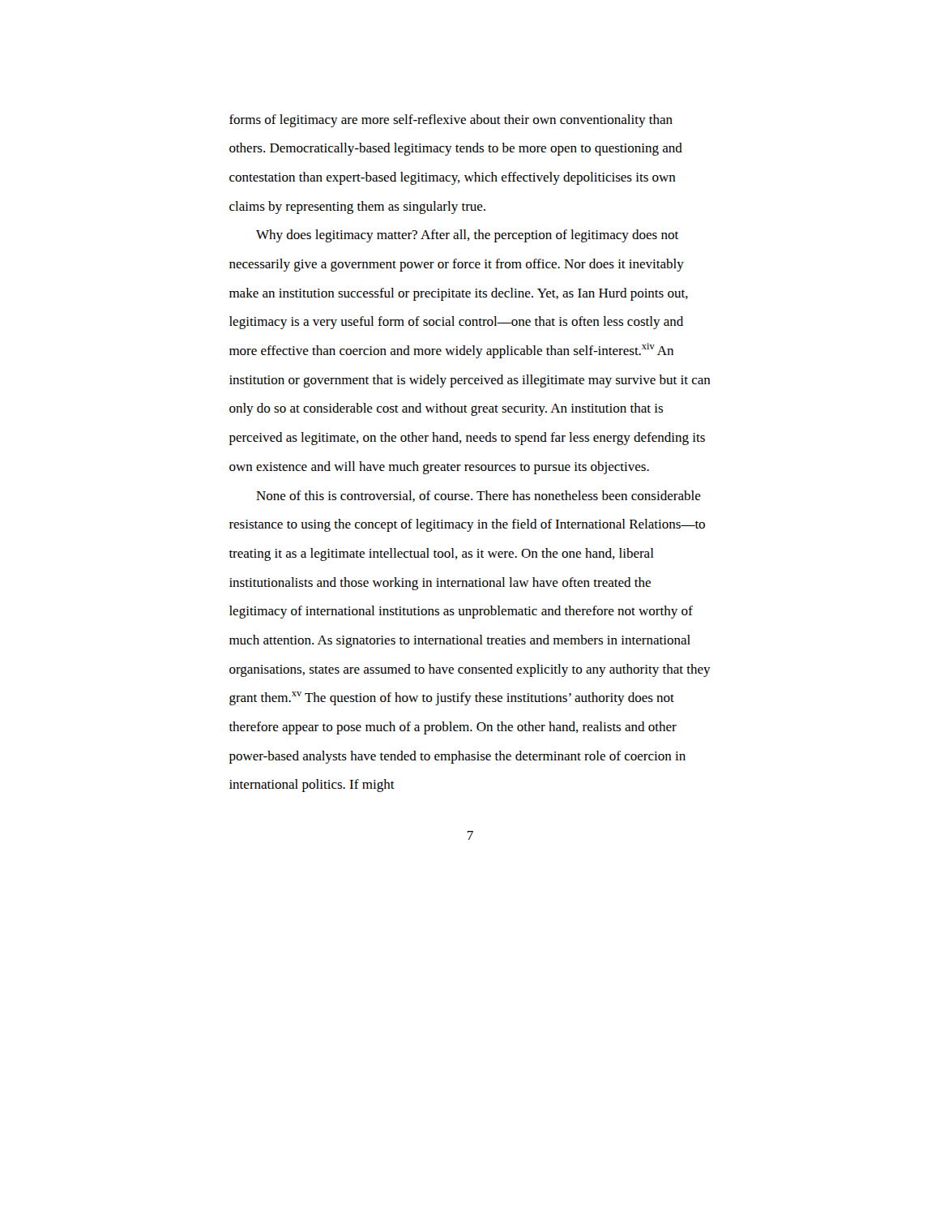forms of legitimacy are more self-reflexive about their own conventionality than others. Democratically-based legitimacy tends to be more open to questioning and contestation than expert-based legitimacy, which effectively depoliticises its own claims by representing them as singularly true.
Why does legitimacy matter? After all, the perception of legitimacy does not necessarily give a government power or force it from office. Nor does it inevitably make an institution successful or precipitate its decline. Yet, as Ian Hurd points out, legitimacy is a very useful form of social control—one that is often less costly and more effective than coercion and more widely applicable than self-interest.xiv An institution or government that is widely perceived as illegitimate may survive but it can only do so at considerable cost and without great security. An institution that is perceived as legitimate, on the other hand, needs to spend far less energy defending its own existence and will have much greater resources to pursue its objectives.
None of this is controversial, of course. There has nonetheless been considerable resistance to using the concept of legitimacy in the field of International Relations—to treating it as a legitimate intellectual tool, as it were. On the one hand, liberal institutionalists and those working in international law have often treated the legitimacy of international institutions as unproblematic and therefore not worthy of much attention. As signatories to international treaties and members in international organisations, states are assumed to have consented explicitly to any authority that they grant them.xv The question of how to justify these institutions’ authority does not therefore appear to pose much of a problem. On the other hand, realists and other power-based analysts have tended to emphasise the determinant role of coercion in international politics. If might
7